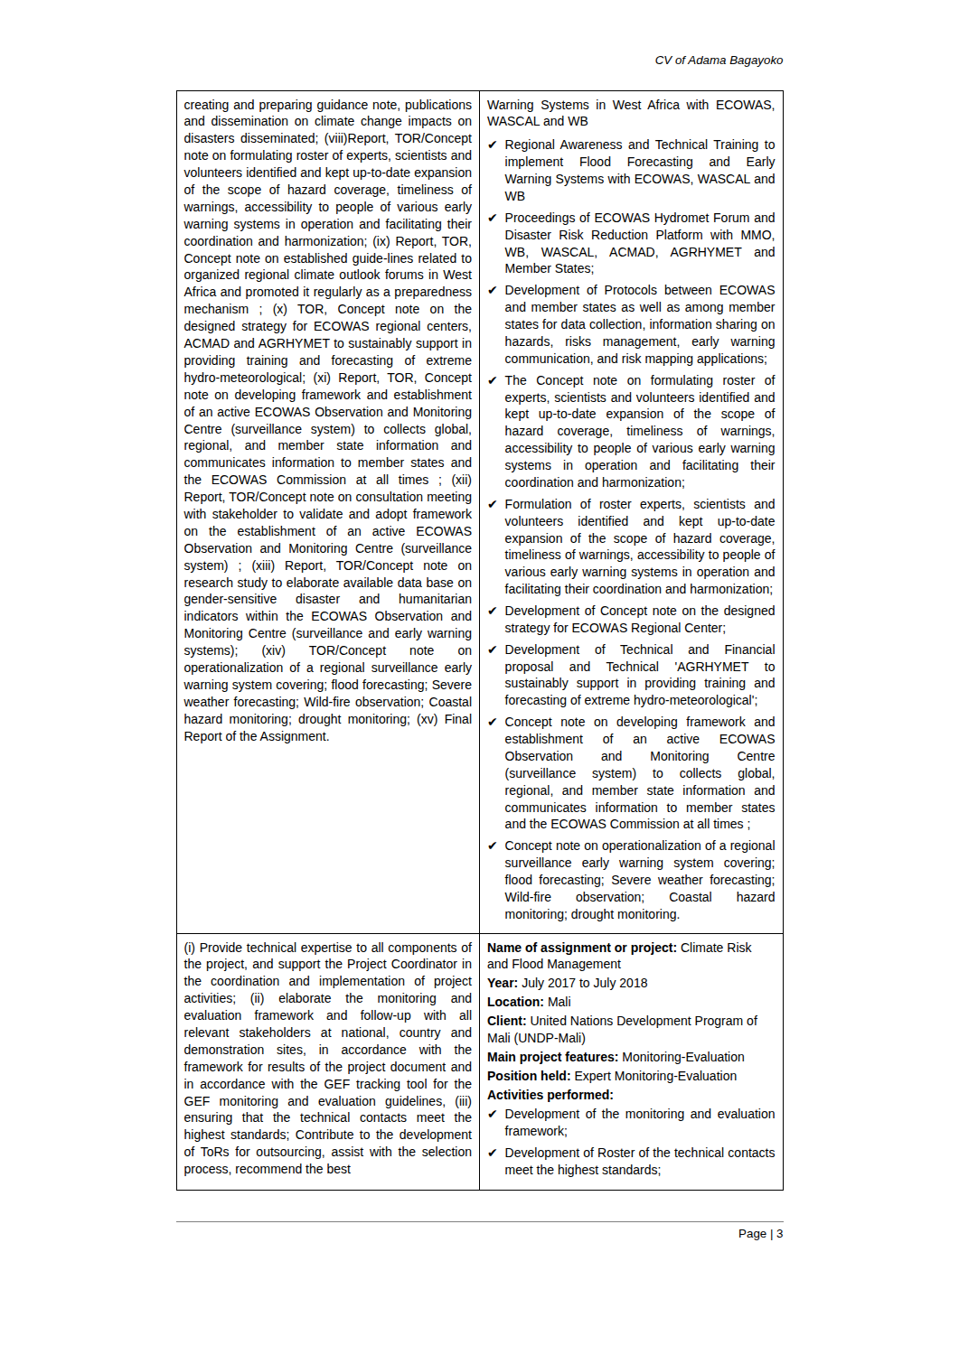CV of Adama Bagayoko
| creating and preparing guidance note, publications and dissemination on climate change impacts on disasters disseminated; (viii)Report, TOR/Concept note on formulating roster of experts, scientists and volunteers identified and kept up-to-date expansion of the scope of hazard coverage, timeliness of warnings, accessibility to people of various early warning systems in operation and facilitating their coordination and harmonization; (ix) Report, TOR, Concept note on established guide-lines related to organized regional climate outlook forums in West Africa and promoted it regularly as a preparedness mechanism ; (x) TOR, Concept note on the designed strategy for ECOWAS regional centers, ACMAD and AGRHYMET to sustainably support in providing training and forecasting of extreme hydro-meteorological; (xi) Report, TOR, Concept note on developing framework and establishment of an active ECOWAS Observation and Monitoring Centre (surveillance system) to collects global, regional, and member state information and communicates information to member states and the ECOWAS Commission at all times ; (xii) Report, TOR/Concept note on consultation meeting with stakeholder to validate and adopt framework on the establishment of an active ECOWAS Observation and Monitoring Centre (surveillance system) ; (xiii) Report, TOR/Concept note on research study to elaborate available data base on gender-sensitive disaster and humanitarian indicators within the ECOWAS Observation and Monitoring Centre (surveillance and early warning systems); (xiv) TOR/Concept note on operationalization of a regional surveillance early warning system covering; flood forecasting; Severe weather forecasting; Wild-fire observation; Coastal hazard monitoring; drought monitoring; (xv) Final Report of the Assignment. | Warning Systems in West Africa with ECOWAS, WASCAL and WB Regional Awareness and Technical Training to implement Flood Forecasting and Early Warning Systems with ECOWAS, WASCAL and WB Proceedings of ECOWAS Hydromet Forum and Disaster Risk Reduction Platform with MMO, WB, WASCAL, ACMAD, AGRHYMET and Member States; Development of Protocols between ECOWAS and member states as well as among member states for data collection, information sharing on hazards, risks management, early warning communication, and risk mapping applications; The Concept note on formulating roster of experts, scientists and volunteers identified and kept up-to-date expansion of the scope of hazard coverage, timeliness of warnings, accessibility to people of various early warning systems in operation and facilitating their coordination and harmonization; Formulation of roster experts, scientists and volunteers identified and kept up-to-date expansion of the scope of hazard coverage, timeliness of warnings, accessibility to people of various early warning systems in operation and facilitating their coordination and harmonization; Development of Concept note on the designed strategy for ECOWAS Regional Center; Development of Technical and Financial proposal and Technical 'AGRHYMET to sustainably support in providing training and forecasting of extreme hydro-meteorological'; Concept note on developing framework and establishment of an active ECOWAS Observation and Monitoring Centre (surveillance system) to collects global, regional, and member state information and communicates information to member states and the ECOWAS Commission at all times ; Concept note on operationalization of a regional surveillance early warning system covering; flood forecasting; Severe weather forecasting; Wild-fire observation; Coastal hazard monitoring; drought monitoring. |
| (i) Provide technical expertise to all components of the project, and support the Project Coordinator in the coordination and implementation of project activities; (ii) elaborate the monitoring and evaluation framework and follow-up with all relevant stakeholders at national, country and demonstration sites, in accordance with the framework for results of the project document and in accordance with the GEF tracking tool for the GEF monitoring and evaluation guidelines, (iii) ensuring that the technical contacts meet the highest standards; Contribute to the development of ToRs for outsourcing, assist with the selection process, recommend the best | Name of assignment or project: Climate Risk and Flood Management Year: July 2017 to July 2018 Location: Mali Client: United Nations Development Program of Mali (UNDP-Mali) Main project features: Monitoring-Evaluation Position held: Expert Monitoring-Evaluation Activities performed: Development of the monitoring and evaluation framework; Development of Roster of the technical contacts meet the highest standards; |
Page | 3